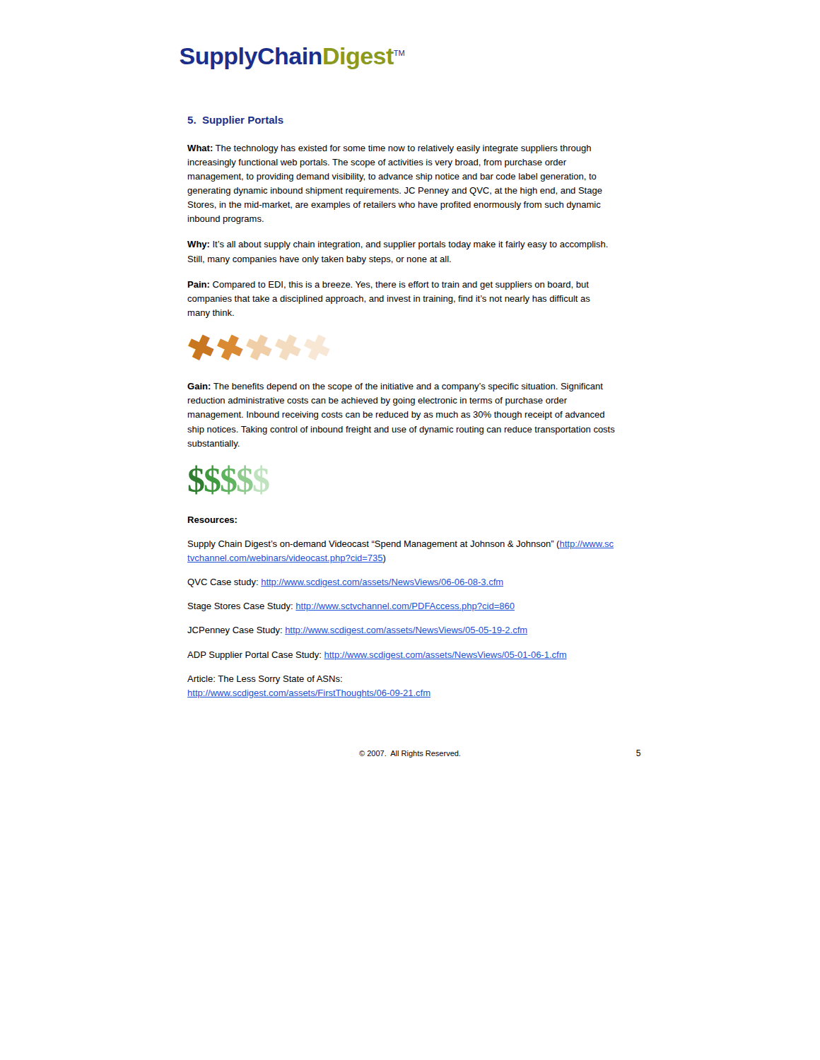Supply Chain Digest TM
5. Supplier Portals
What: The technology has existed for some time now to relatively easily integrate suppliers through increasingly functional web portals. The scope of activities is very broad, from purchase order management, to providing demand visibility, to advance ship notice and bar code label generation, to generating dynamic inbound shipment requirements. JC Penney and QVC, at the high end, and Stage Stores, in the mid-market, are examples of retailers who have profited enormously from such dynamic inbound programs.
Why: It’s all about supply chain integration, and supplier portals today make it fairly easy to accomplish. Still, many companies have only taken baby steps, or none at all.
Pain: Compared to EDI, this is a breeze. Yes, there is effort to train and get suppliers on board, but companies that take a disciplined approach, and invest in training, find it’s not nearly has difficult as many think.
✖✖✖✖✖
Gain: The benefits depend on the scope of the initiative and a company’s specific situation. Significant reduction administrative costs can be achieved by going electronic in terms of purchase order management. Inbound receiving costs can be reduced by as much as 30% though receipt of advanced ship notices. Taking control of inbound freight and use of dynamic routing can reduce transportation costs substantially.
$$$$$
Resources:
Supply Chain Digest’s on-demand Videocast “Spend Management at Johnson & Johnson” (http://www.sctvchannel.com/webinars/videocast.php?cid=735)
QVC Case study: http://www.scdigest.com/assets/NewsViews/06-06-08-3.cfm
Stage Stores Case Study: http://www.sctvchannel.com/PDFAccess.php?cid=860
JCPenney Case Study: http://www.scdigest.com/assets/NewsViews/05-05-19-2.cfm
ADP Supplier Portal Case Study: http://www.scdigest.com/assets/NewsViews/05-01-06-1.cfm
Article: The Less Sorry State of ASNs:
http://www.scdigest.com/assets/FirstThoughts/06-09-21.cfm
© 2007. All Rights Reserved.
5